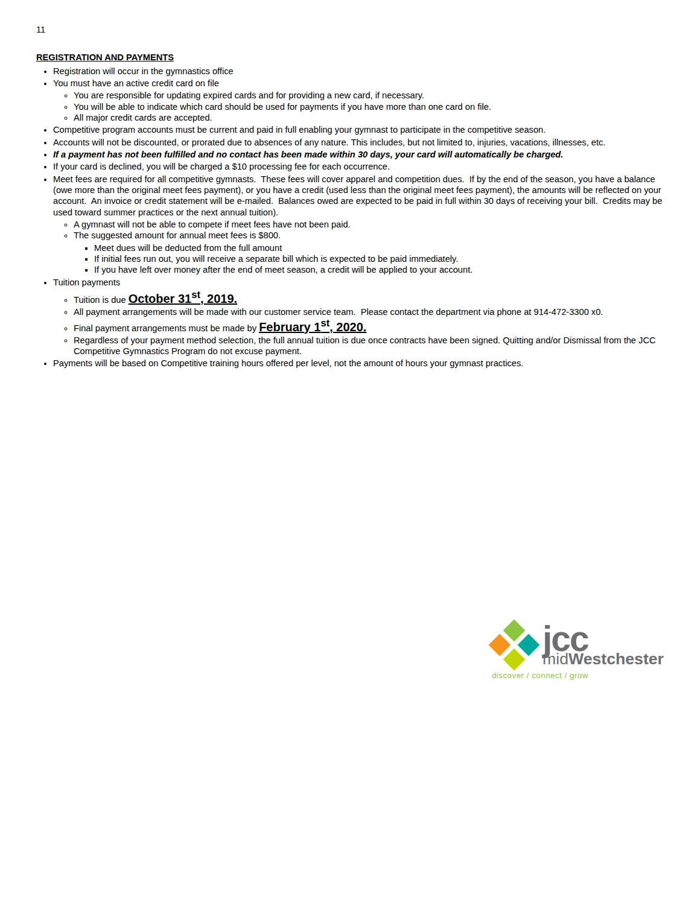11
REGISTRATION AND PAYMENTS
Registration will occur in the gymnastics office
You must have an active credit card on file
You are responsible for updating expired cards and for providing a new card, if necessary.
You will be able to indicate which card should be used for payments if you have more than one card on file.
All major credit cards are accepted.
Competitive program accounts must be current and paid in full enabling your gymnast to participate in the competitive season.
Accounts will not be discounted, or prorated due to absences of any nature. This includes, but not limited to, injuries, vacations, illnesses, etc.
If a payment has not been fulfilled and no contact has been made within 30 days, your card will automatically be charged.
If your card is declined, you will be charged a $10 processing fee for each occurrence.
Meet fees are required for all competitive gymnasts. These fees will cover apparel and competition dues. If by the end of the season, you have a balance (owe more than the original meet fees payment), or you have a credit (used less than the original meet fees payment), the amounts will be reflected on your account. An invoice or credit statement will be e-mailed. Balances owed are expected to be paid in full within 30 days of receiving your bill. Credits may be used toward summer practices or the next annual tuition).
A gymnast will not be able to compete if meet fees have not been paid.
The suggested amount for annual meet fees is $800.
Meet dues will be deducted from the full amount
If initial fees run out, you will receive a separate bill which is expected to be paid immediately.
If you have left over money after the end of meet season, a credit will be applied to your account.
Tuition payments
Tuition is due October 31st, 2019.
All payment arrangements will be made with our customer service team. Please contact the department via phone at 914-472-3300 x0.
Final payment arrangements must be made by February 1st, 2020.
Regardless of your payment method selection, the full annual tuition is due once contracts have been signed. Quitting and/or Dismissal from the JCC Competitive Gymnastics Program do not excuse payment.
Payments will be based on Competitive training hours offered per level, not the amount of hours your gymnast practices.
jcc
mid Westchester
discover / connect / grow